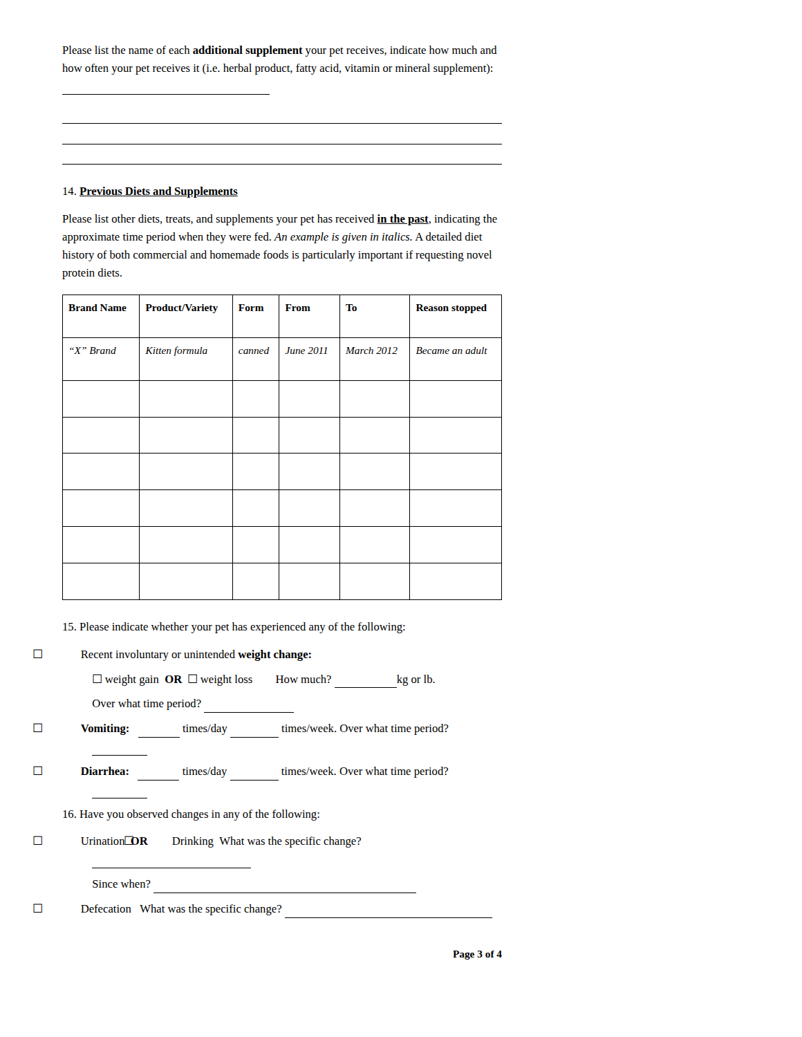Please list the name of each additional supplement your pet receives, indicate how much and how often your pet receives it (i.e. herbal product, fatty acid, vitamin or mineral supplement):
14. Previous Diets and Supplements
Please list other diets, treats, and supplements your pet has received in the past, indicating the approximate time period when they were fed. An example is given in italics. A detailed diet history of both commercial and homemade foods is particularly important if requesting novel protein diets.
| Brand Name | Product/Variety | Form | From | To | Reason stopped |
| --- | --- | --- | --- | --- | --- |
| “X” Brand | Kitten formula | canned | June 2011 | March 2012 | Became an adult |
15. Please indicate whether your pet has experienced any of the following:
☐ Recent involuntary or unintended weight change:
☐weight gain OR ☐weight loss How much? kg or lb.
Over what time period?
☐ Vomiting: times/day times/week. Over what time period?
☐ Diarrhea: times/day times/week. Over what time period?
16. Have you observed changes in any of the following:
☐ Urination OR ☐ Drinking What was the specific change?
Since when?
☐ Defecation What was the specific change?
Page 3 of 4